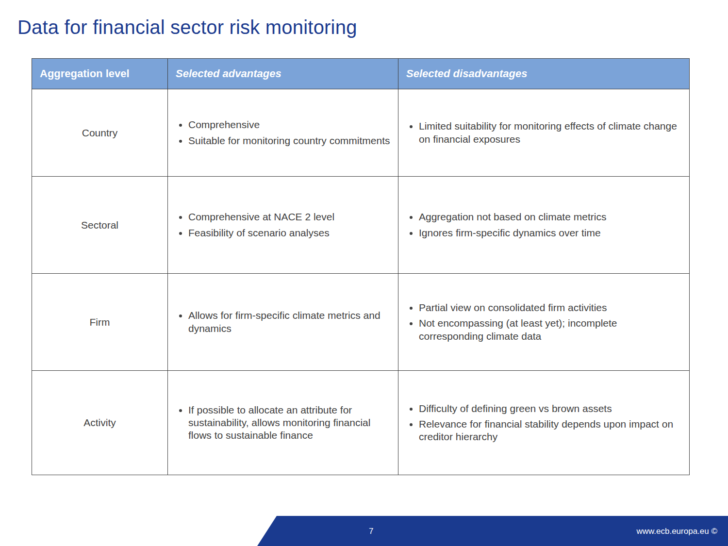Data for financial sector risk monitoring
| Aggregation level | Selected advantages | Selected disadvantages |
| --- | --- | --- |
| Country | Comprehensive Suitable for monitoring country commitments | Limited suitability for monitoring effects of climate change on financial exposures |
| Sectoral | Comprehensive at NACE 2 level Feasibility of scenario analyses | Aggregation not based on climate metrics Ignores firm-specific dynamics over time |
| Firm | Allows for firm-specific climate metrics and dynamics | Partial view on consolidated firm activities Not encompassing (at least yet); incomplete corresponding climate data |
| Activity | If possible to allocate an attribute for sustainability, allows monitoring financial flows to sustainable finance | Difficulty of defining green vs brown assets Relevance for financial stability depends upon impact on creditor hierarchy |
7
www.ecb.europa.eu ©